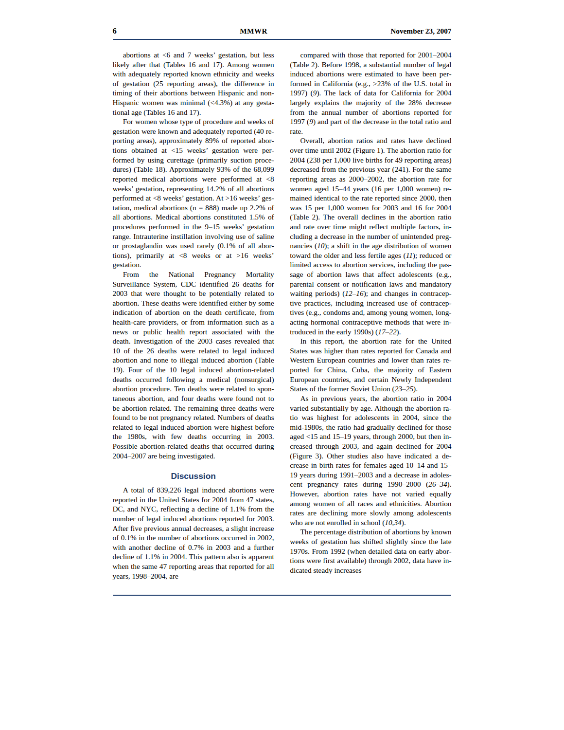6
MMWR
November 23, 2007
abortions at <6 and 7 weeks’ gestation, but less likely after that (Tables 16 and 17). Among women with adequately reported known ethnicity and weeks of gestation (25 reporting areas), the difference in timing of their abortions between Hispanic and non-Hispanic women was minimal (<4.3%) at any gestational age (Tables 16 and 17).
For women whose type of procedure and weeks of gestation were known and adequately reported (40 reporting areas), approximately 89% of reported abortions obtained at <15 weeks’ gestation were performed by using curettage (primarily suction procedures) (Table 18). Approximately 93% of the 68,099 reported medical abortions were performed at <8 weeks’ gestation, representing 14.2% of all abortions performed at <8 weeks’ gestation. At >16 weeks’ gestation, medical abortions (n = 888) made up 2.2% of all abortions. Medical abortions constituted 1.5% of procedures performed in the 9–15 weeks’ gestation range. Intrauterine instillation involving use of saline or prostaglandin was used rarely (0.1% of all abortions), primarily at <8 weeks or at >16 weeks’ gestation.
From the National Pregnancy Mortality Surveillance System, CDC identified 26 deaths for 2003 that were thought to be potentially related to abortion. These deaths were identified either by some indication of abortion on the death certificate, from health-care providers, or from information such as a news or public health report associated with the death. Investigation of the 2003 cases revealed that 10 of the 26 deaths were related to legal induced abortion and none to illegal induced abortion (Table 19). Four of the 10 legal induced abortion-related deaths occurred following a medical (nonsurgical) abortion procedure. Ten deaths were related to spontaneous abortion, and four deaths were found not to be abortion related. The remaining three deaths were found to be not pregnancy related. Numbers of deaths related to legal induced abortion were highest before the 1980s, with few deaths occurring in 2003. Possible abortion-related deaths that occurred during 2004–2007 are being investigated.
Discussion
A total of 839,226 legal induced abortions were reported in the United States for 2004 from 47 states, DC, and NYC, reflecting a decline of 1.1% from the number of legal induced abortions reported for 2003. After five previous annual decreases, a slight increase of 0.1% in the number of abortions occurred in 2002, with another decline of 0.7% in 2003 and a further decline of 1.1% in 2004. This pattern also is apparent when the same 47 reporting areas that reported for all years, 1998–2004, are
compared with those that reported for 2001–2004 (Table 2). Before 1998, a substantial number of legal induced abortions were estimated to have been performed in California (e.g., >23% of the U.S. total in 1997) (9). The lack of data for California for 2004 largely explains the majority of the 28% decrease from the annual number of abortions reported for 1997 (9) and part of the decrease in the total ratio and rate.
Overall, abortion ratios and rates have declined over time until 2002 (Figure 1). The abortion ratio for 2004 (238 per 1,000 live births for 49 reporting areas) decreased from the previous year (241). For the same reporting areas as 2000–2002, the abortion rate for women aged 15–44 years (16 per 1,000 women) remained identical to the rate reported since 2000, then was 15 per 1,000 women for 2003 and 16 for 2004 (Table 2). The overall declines in the abortion ratio and rate over time might reflect multiple factors, including a decrease in the number of unintended pregnancies (10); a shift in the age distribution of women toward the older and less fertile ages (11); reduced or limited access to abortion services, including the passage of abortion laws that affect adolescents (e.g., parental consent or notification laws and mandatory waiting periods) (12–16); and changes in contraceptive practices, including increased use of contraceptives (e.g., condoms and, among young women, long-acting hormonal contraceptive methods that were introduced in the early 1990s) (17–22).
In this report, the abortion rate for the United States was higher than rates reported for Canada and Western European countries and lower than rates reported for China, Cuba, the majority of Eastern European countries, and certain Newly Independent States of the former Soviet Union (23–25).
As in previous years, the abortion ratio in 2004 varied substantially by age. Although the abortion ratio was highest for adolescents in 2004, since the mid-1980s, the ratio had gradually declined for those aged <15 and 15–19 years, through 2000, but then increased through 2003, and again declined for 2004 (Figure 3). Other studies also have indicated a decrease in birth rates for females aged 10–14 and 15–19 years during 1991–2003 and a decrease in adolescent pregnancy rates during 1990–2000 (26–34). However, abortion rates have not varied equally among women of all races and ethnicities. Abortion rates are declining more slowly among adolescents who are not enrolled in school (10,34).
The percentage distribution of abortions by known weeks of gestation has shifted slightly since the late 1970s. From 1992 (when detailed data on early abortions were first available) through 2002, data have indicated steady increases